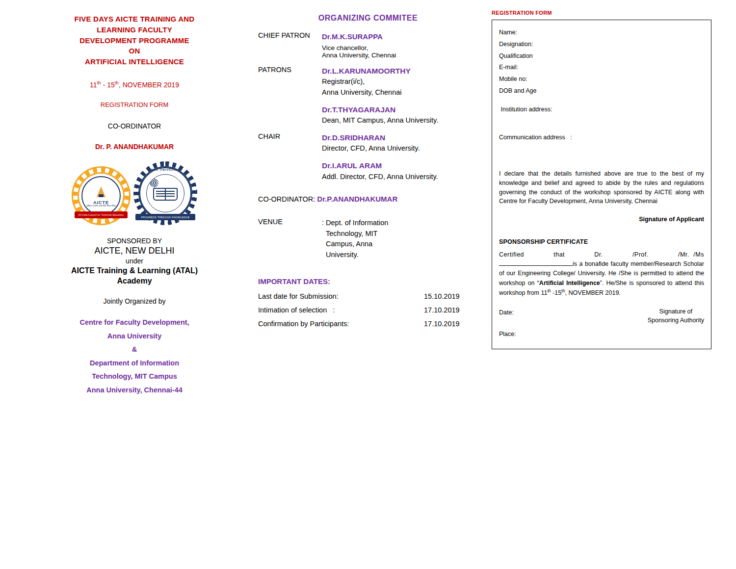FIVE DAYS AICTE TRAINING AND
LEARNING FACULTY
DEVELOPMENT PROGRAMME
ON ARTIFICIAL INTELLIGENCE
11th - 15th, NOVEMBER 2019
REGISTRATION FORM
CO-ORDINATOR
Dr. P. ANANDHAKUMAR
AICTE
अखिल भारतीय तकनीकी शिक्षा परिषद
All India Council for Technical Education
ANNA UNIVERSITY
PROGRESS THROUGH KNOWLEDGE
SPONSORED BY AICTE, NEW DELHI under AICTE Training & Learning (ATAL)
Academy
Jointly Organized by
Centre for Faculty Development,
Anna University
&
Department of Information
Technology, MIT Campus
Anna University, Chennai-44
ORGANIZING COMMITEE
CHIEF PATRON
Dr.M.K.SURAPPA
Vice chancellor,
Anna University, Chennai
PATRONS
Dr.L.KARUNAMOORTHY
Registrar(i/c),
Anna University, Chennai
Dr.T.THYAGARAJAN
Dean, MIT Campus, Anna University.
CHAIR
Dr.D.SRIDHARAN
Director, CFD, Anna University.
Dr.I.ARUL ARAM
Addl. Director, CFD, Anna University.
CO-ORDINATOR: Dr.P.ANANDHAKUMAR
VENUE
: Dept. of Information
Technology, MIT
Campus, Anna
University.
IMPORTANT DATES:
Last date for Submission:
15.10.2019
Intimation of selection :
17.10.2019
Confirmation by Participants:
17.10.2019
REGISTRATION FORM
Name:
Designation:
Qualification
E-mail:
Mobile no:
DOB and Age
Institution address:
Communication address :
I declare that the details furnished above are true to the best of my knowledge and belief and agreed to abide by the rules and regulations governing the conduct of the workshop sponsored by AICTE along with Centre for Faculty Development, Anna University, Chennai
Signature of Applicant
SPONSORSHIP CERTIFICATE
Certified that Dr. /Prof. /Mr. /Ms is a bonafide faculty member/Research Scholar of our Engineering College/ University. He /She is permitted to attend the workshop on “Artificial Intelligence”. He/She is sponsored to attend this workshop from 11th -15th, NOVEMBER 2019.
Date: Signature of
Sponsoring Authority
Place: